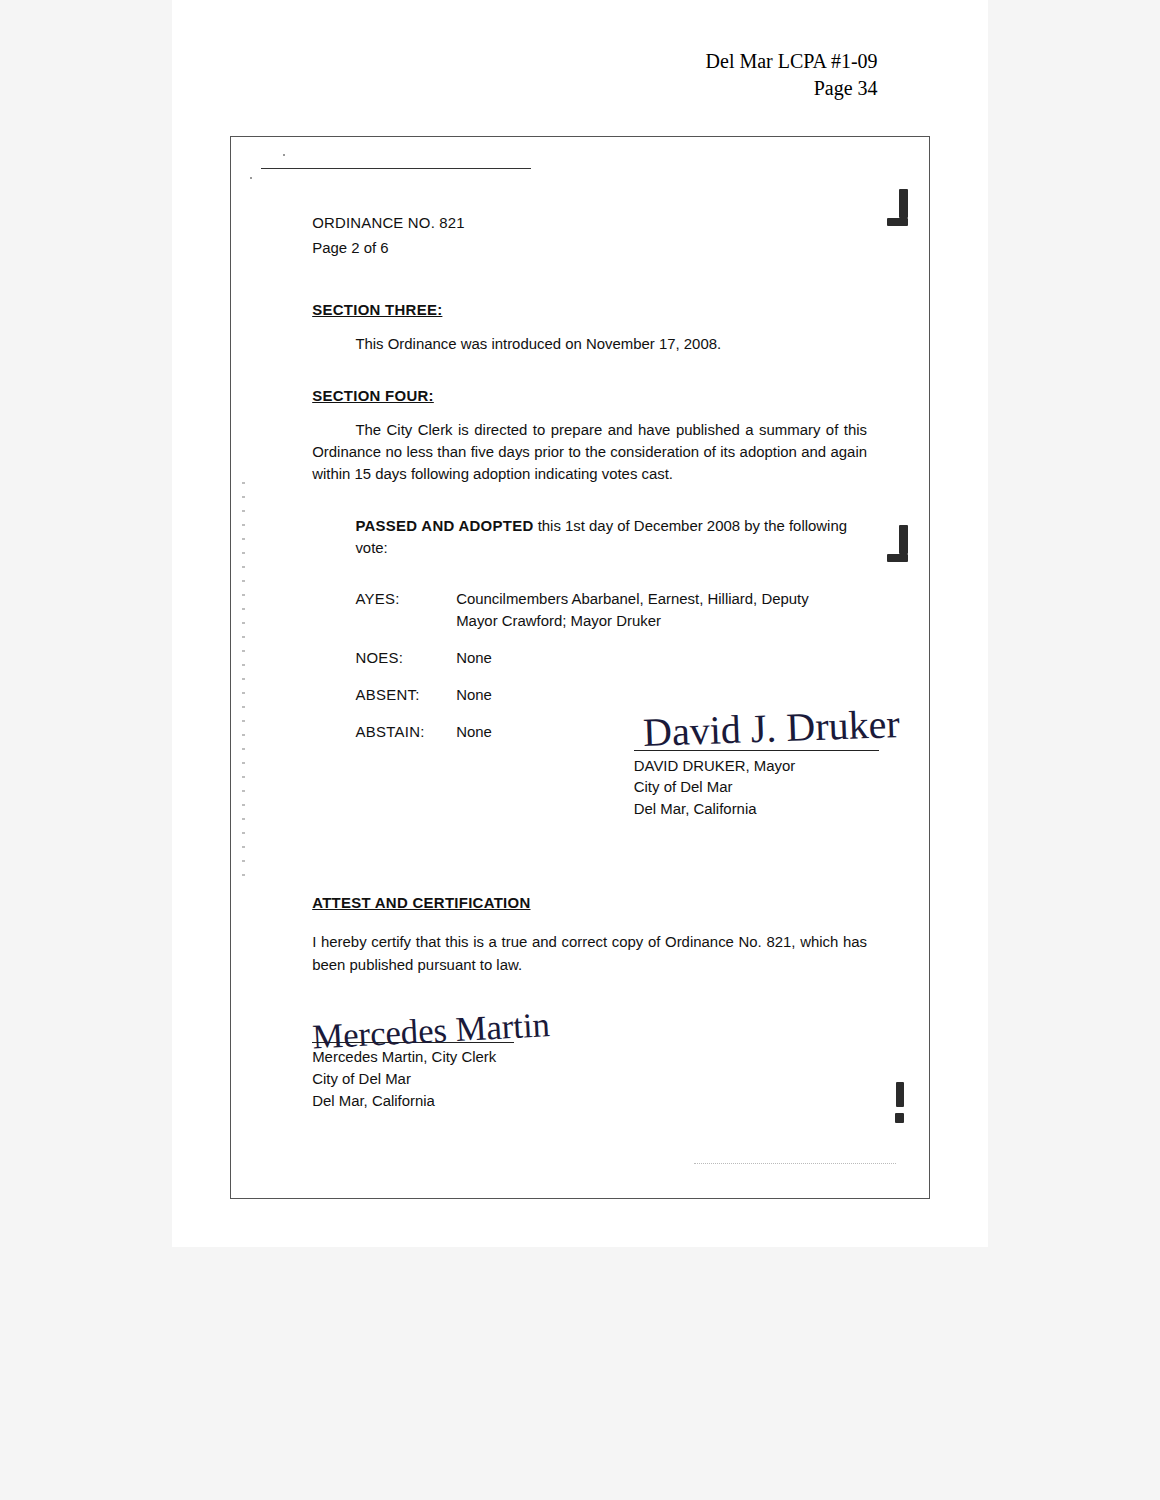Del Mar LCPA #1-09
Page 34
ORDINANCE NO. 821
Page 2 of 6
SECTION THREE:
This Ordinance was introduced on November 17, 2008.
SECTION FOUR:
The City Clerk is directed to prepare and have published a summary of this Ordinance no less than five days prior to the consideration of its adoption and again within 15 days following adoption indicating votes cast.
PASSED AND ADOPTED this 1st day of December 2008 by the following vote:
| AYES: | Councilmembers Abarbanel, Earnest, Hilliard, Deputy Mayor Crawford; Mayor Druker |
| NOES: | None |
| ABSENT: | None |
| ABSTAIN: | None |
David J. Druker
DAVID DRUKER, Mayor
City of Del Mar
Del Mar, California
ATTEST AND CERTIFICATION
I hereby certify that this is a true and correct copy of Ordinance No. 821, which has been published pursuant to law.
Mercedes Martin
Mercedes Martin, City Clerk
City of Del Mar
Del Mar, California